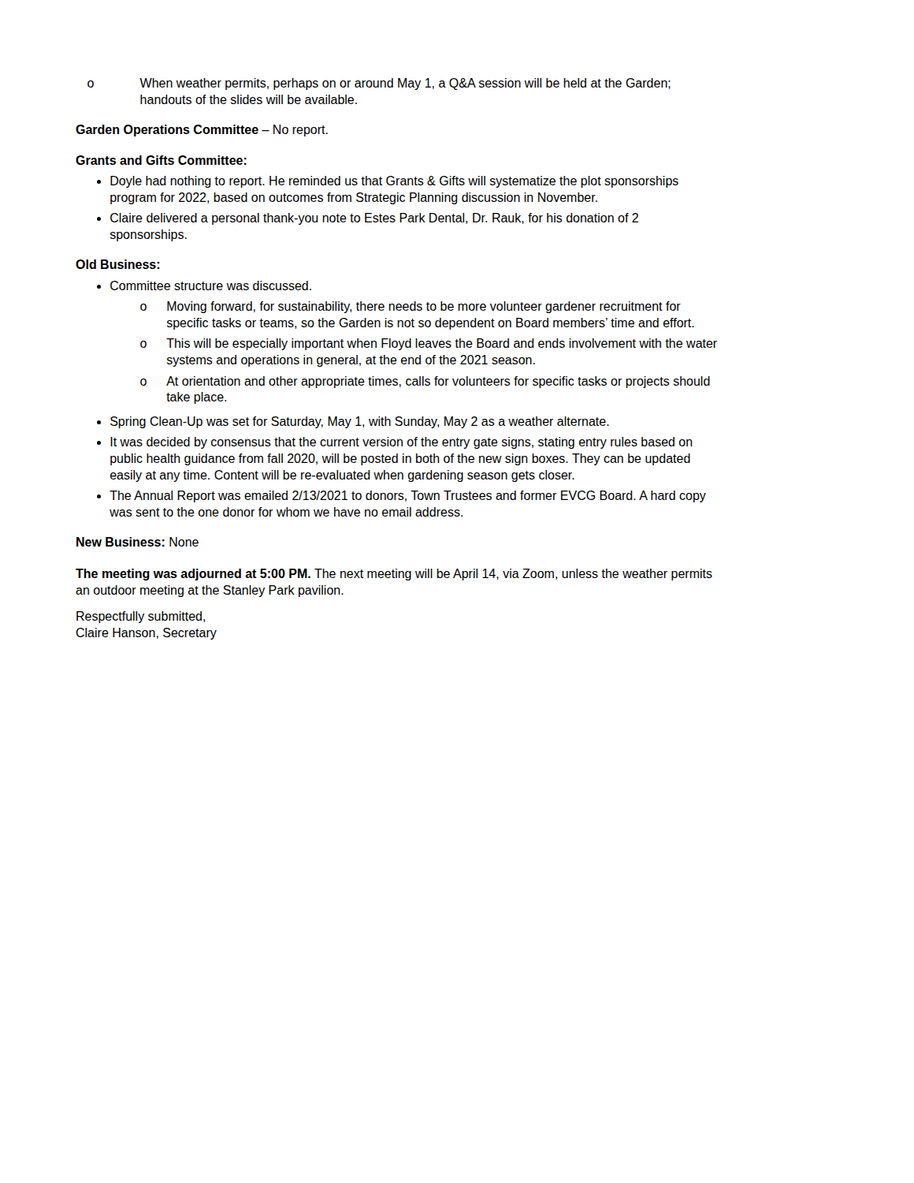o When weather permits, perhaps on or around May 1, a Q&A session will be held at the Garden; handouts of the slides will be available.
Garden Operations Committee – No report.
Grants and Gifts Committee:
Doyle had nothing to report. He reminded us that Grants & Gifts will systematize the plot sponsorships program for 2022, based on outcomes from Strategic Planning discussion in November.
Claire delivered a personal thank-you note to Estes Park Dental, Dr. Rauk, for his donation of 2 sponsorships.
Old Business:
Committee structure was discussed.
Moving forward, for sustainability, there needs to be more volunteer gardener recruitment for specific tasks or teams, so the Garden is not so dependent on Board members’ time and effort.
This will be especially important when Floyd leaves the Board and ends involvement with the water systems and operations in general, at the end of the 2021 season.
At orientation and other appropriate times, calls for volunteers for specific tasks or projects should take place.
Spring Clean-Up was set for Saturday, May 1, with Sunday, May 2 as a weather alternate.
It was decided by consensus that the current version of the entry gate signs, stating entry rules based on public health guidance from fall 2020, will be posted in both of the new sign boxes. They can be updated easily at any time. Content will be re-evaluated when gardening season gets closer.
The Annual Report was emailed 2/13/2021 to donors, Town Trustees and former EVCG Board. A hard copy was sent to the one donor for whom we have no email address.
New Business: None
The meeting was adjourned at 5:00 PM. The next meeting will be April 14, via Zoom, unless the weather permits an outdoor meeting at the Stanley Park pavilion.
Respectfully submitted,
Claire Hanson, Secretary